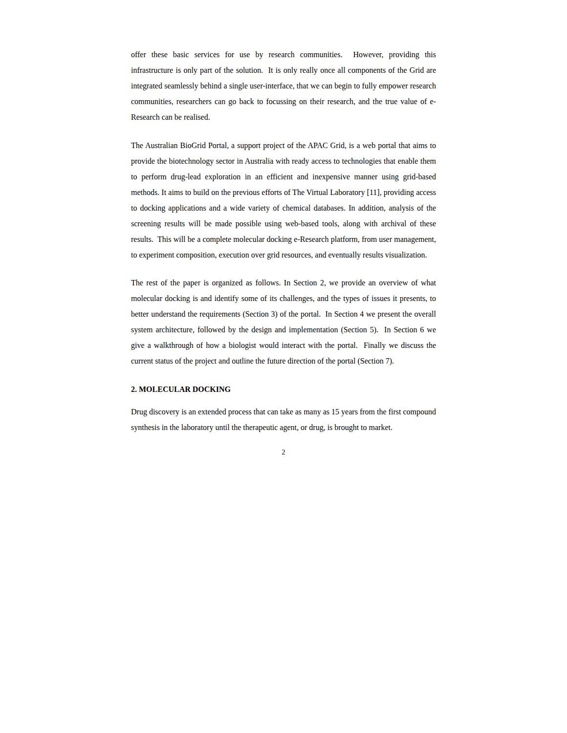offer these basic services for use by research communities. However, providing this infrastructure is only part of the solution. It is only really once all components of the Grid are integrated seamlessly behind a single user-interface, that we can begin to fully empower research communities, researchers can go back to focussing on their research, and the true value of e-Research can be realised.
The Australian BioGrid Portal, a support project of the APAC Grid, is a web portal that aims to provide the biotechnology sector in Australia with ready access to technologies that enable them to perform drug-lead exploration in an efficient and inexpensive manner using grid-based methods. It aims to build on the previous efforts of The Virtual Laboratory [11], providing access to docking applications and a wide variety of chemical databases. In addition, analysis of the screening results will be made possible using web-based tools, along with archival of these results. This will be a complete molecular docking e-Research platform, from user management, to experiment composition, execution over grid resources, and eventually results visualization.
The rest of the paper is organized as follows. In Section 2, we provide an overview of what molecular docking is and identify some of its challenges, and the types of issues it presents, to better understand the requirements (Section 3) of the portal. In Section 4 we present the overall system architecture, followed by the design and implementation (Section 5). In Section 6 we give a walkthrough of how a biologist would interact with the portal. Finally we discuss the current status of the project and outline the future direction of the portal (Section 7).
2. MOLECULAR DOCKING
Drug discovery is an extended process that can take as many as 15 years from the first compound synthesis in the laboratory until the therapeutic agent, or drug, is brought to market.
2